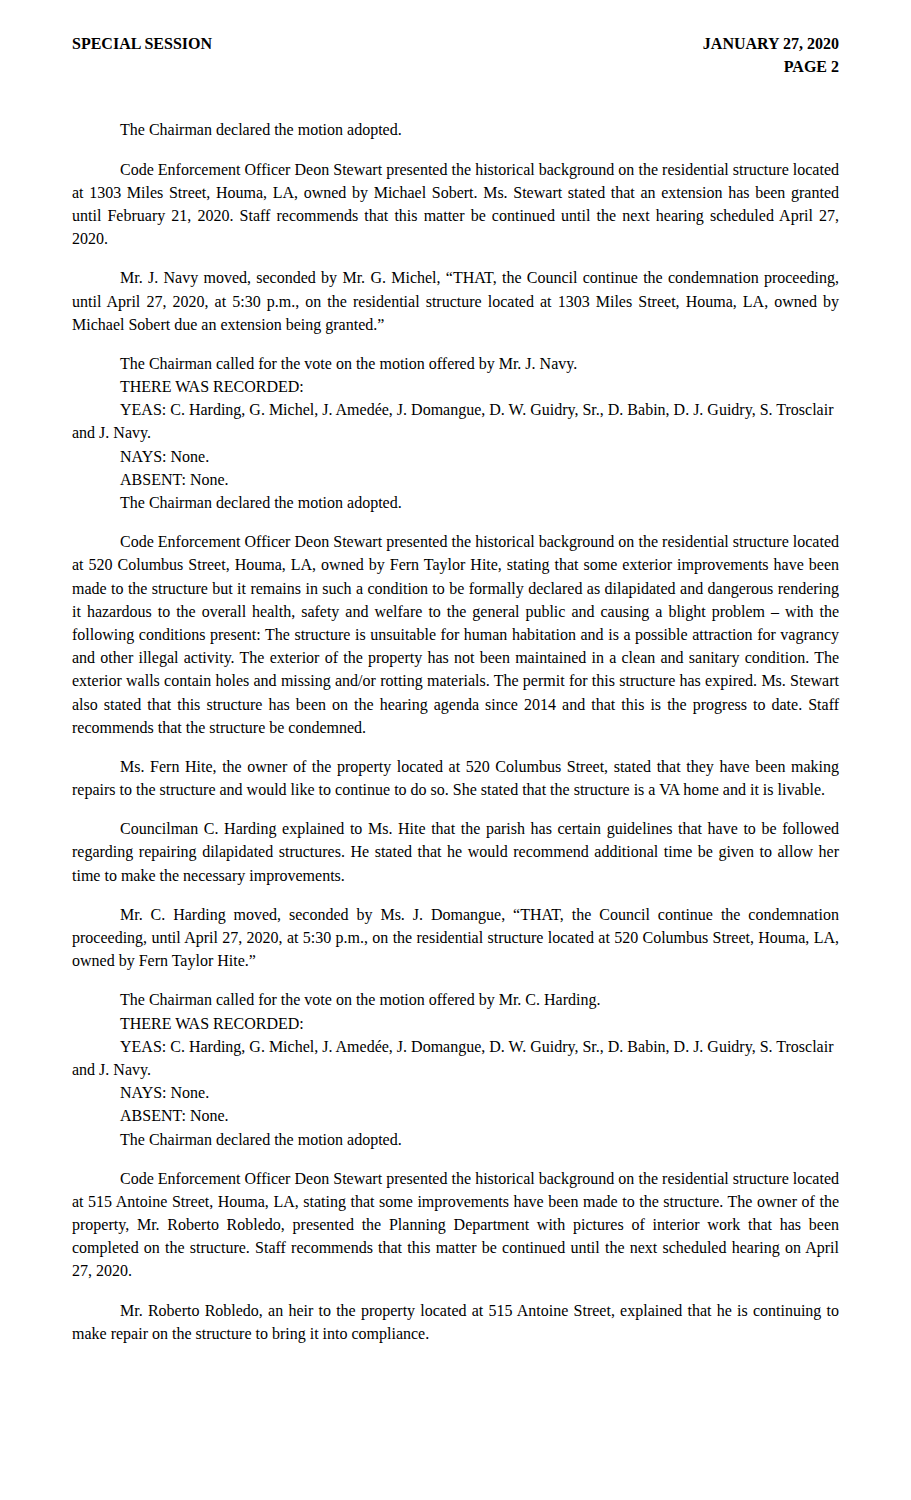Special Session
January 27, 2020
Page 2
The Chairman declared the motion adopted.
Code Enforcement Officer Deon Stewart presented the historical background on the residential structure located at 1303 Miles Street, Houma, LA, owned by Michael Sobert. Ms. Stewart stated that an extension has been granted until February 21, 2020. Staff recommends that this matter be continued until the next hearing scheduled April 27, 2020.
Mr. J. Navy moved, seconded by Mr. G. Michel, “THAT, the Council continue the condemnation proceeding, until April 27, 2020, at 5:30 p.m., on the residential structure located at 1303 Miles Street, Houma, LA, owned by Michael Sobert due an extension being granted.”
The Chairman called for the vote on the motion offered by Mr. J. Navy.
THERE WAS RECORDED:
YEAS: C. Harding, G. Michel, J. Amedée, J. Domangue, D. W. Guidry, Sr., D. Babin, D. J. Guidry, S. Trosclair and J. Navy.
NAYS: None.
ABSENT: None.
The Chairman declared the motion adopted.
Code Enforcement Officer Deon Stewart presented the historical background on the residential structure located at 520 Columbus Street, Houma, LA, owned by Fern Taylor Hite, stating that some exterior improvements have been made to the structure but it remains in such a condition to be formally declared as dilapidated and dangerous rendering it hazardous to the overall health, safety and welfare to the general public and causing a blight problem – with the following conditions present: The structure is unsuitable for human habitation and is a possible attraction for vagrancy and other illegal activity. The exterior of the property has not been maintained in a clean and sanitary condition. The exterior walls contain holes and missing and/or rotting materials. The permit for this structure has expired. Ms. Stewart also stated that this structure has been on the hearing agenda since 2014 and that this is the progress to date. Staff recommends that the structure be condemned.
Ms. Fern Hite, the owner of the property located at 520 Columbus Street, stated that they have been making repairs to the structure and would like to continue to do so. She stated that the structure is a VA home and it is livable.
Councilman C. Harding explained to Ms. Hite that the parish has certain guidelines that have to be followed regarding repairing dilapidated structures. He stated that he would recommend additional time be given to allow her time to make the necessary improvements.
Mr. C. Harding moved, seconded by Ms. J. Domangue, “THAT, the Council continue the condemnation proceeding, until April 27, 2020, at 5:30 p.m., on the residential structure located at 520 Columbus Street, Houma, LA, owned by Fern Taylor Hite.”
The Chairman called for the vote on the motion offered by Mr. C. Harding.
THERE WAS RECORDED:
YEAS: C. Harding, G. Michel, J. Amedée, J. Domangue, D. W. Guidry, Sr., D. Babin, D. J. Guidry, S. Trosclair and J. Navy.
NAYS: None.
ABSENT: None.
The Chairman declared the motion adopted.
Code Enforcement Officer Deon Stewart presented the historical background on the residential structure located at 515 Antoine Street, Houma, LA, stating that some improvements have been made to the structure. The owner of the property, Mr. Roberto Robledo, presented the Planning Department with pictures of interior work that has been completed on the structure. Staff recommends that this matter be continued until the next scheduled hearing on April 27, 2020.
Mr. Roberto Robledo, an heir to the property located at 515 Antoine Street, explained that he is continuing to make repair on the structure to bring it into compliance.